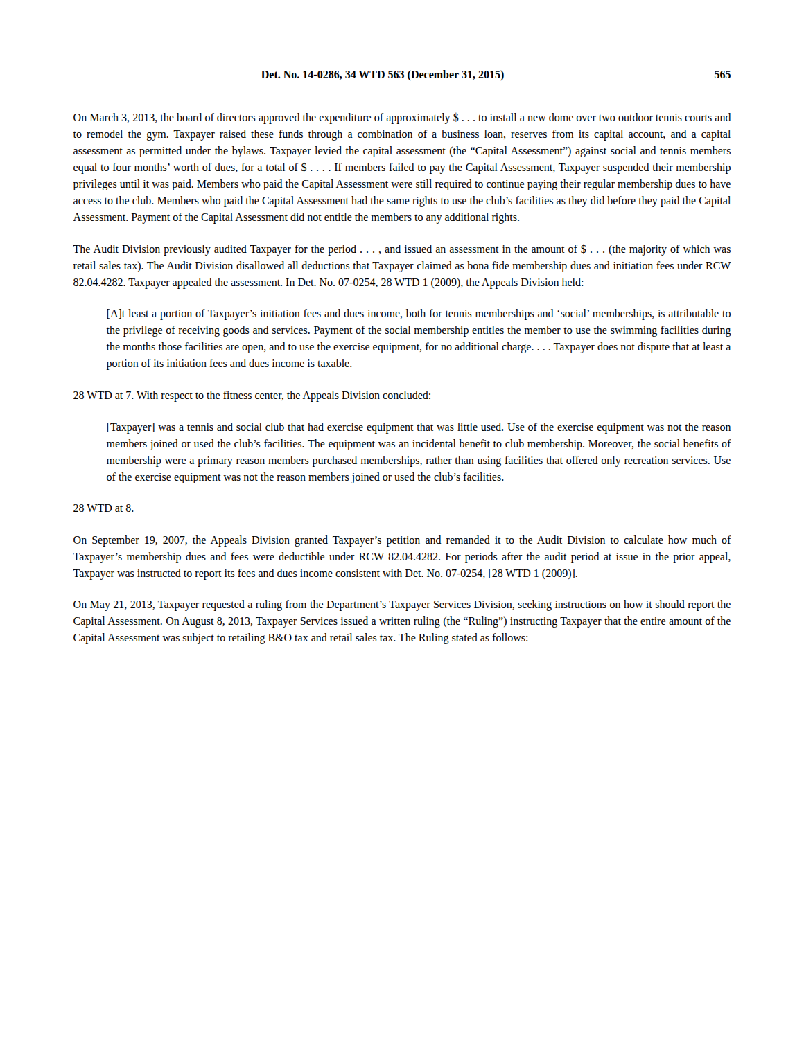Det. No. 14-0286, 34 WTD 563 (December 31, 2015) 565
On March 3, 2013, the board of directors approved the expenditure of approximately $ . . . to install a new dome over two outdoor tennis courts and to remodel the gym. Taxpayer raised these funds through a combination of a business loan, reserves from its capital account, and a capital assessment as permitted under the bylaws. Taxpayer levied the capital assessment (the “Capital Assessment”) against social and tennis members equal to four months’ worth of dues, for a total of $ . . . . If members failed to pay the Capital Assessment, Taxpayer suspended their membership privileges until it was paid. Members who paid the Capital Assessment were still required to continue paying their regular membership dues to have access to the club. Members who paid the Capital Assessment had the same rights to use the club’s facilities as they did before they paid the Capital Assessment. Payment of the Capital Assessment did not entitle the members to any additional rights.
The Audit Division previously audited Taxpayer for the period . . . , and issued an assessment in the amount of $ . . . (the majority of which was retail sales tax). The Audit Division disallowed all deductions that Taxpayer claimed as bona fide membership dues and initiation fees under RCW 82.04.4282. Taxpayer appealed the assessment. In Det. No. 07-0254, 28 WTD 1 (2009), the Appeals Division held:
[A]t least a portion of Taxpayer’s initiation fees and dues income, both for tennis memberships and ‘social’ memberships, is attributable to the privilege of receiving goods and services. Payment of the social membership entitles the member to use the swimming facilities during the months those facilities are open, and to use the exercise equipment, for no additional charge. . . . Taxpayer does not dispute that at least a portion of its initiation fees and dues income is taxable.
28 WTD at 7. With respect to the fitness center, the Appeals Division concluded:
[Taxpayer] was a tennis and social club that had exercise equipment that was little used. Use of the exercise equipment was not the reason members joined or used the club’s facilities. The equipment was an incidental benefit to club membership. Moreover, the social benefits of membership were a primary reason members purchased memberships, rather than using facilities that offered only recreation services. Use of the exercise equipment was not the reason members joined or used the club’s facilities.
28 WTD at 8.
On September 19, 2007, the Appeals Division granted Taxpayer’s petition and remanded it to the Audit Division to calculate how much of Taxpayer’s membership dues and fees were deductible under RCW 82.04.4282. For periods after the audit period at issue in the prior appeal, Taxpayer was instructed to report its fees and dues income consistent with Det. No. 07-0254, [28 WTD 1 (2009)].
On May 21, 2013, Taxpayer requested a ruling from the Department’s Taxpayer Services Division, seeking instructions on how it should report the Capital Assessment. On August 8, 2013, Taxpayer Services issued a written ruling (the “Ruling”) instructing Taxpayer that the entire amount of the Capital Assessment was subject to retailing B&O tax and retail sales tax. The Ruling stated as follows: